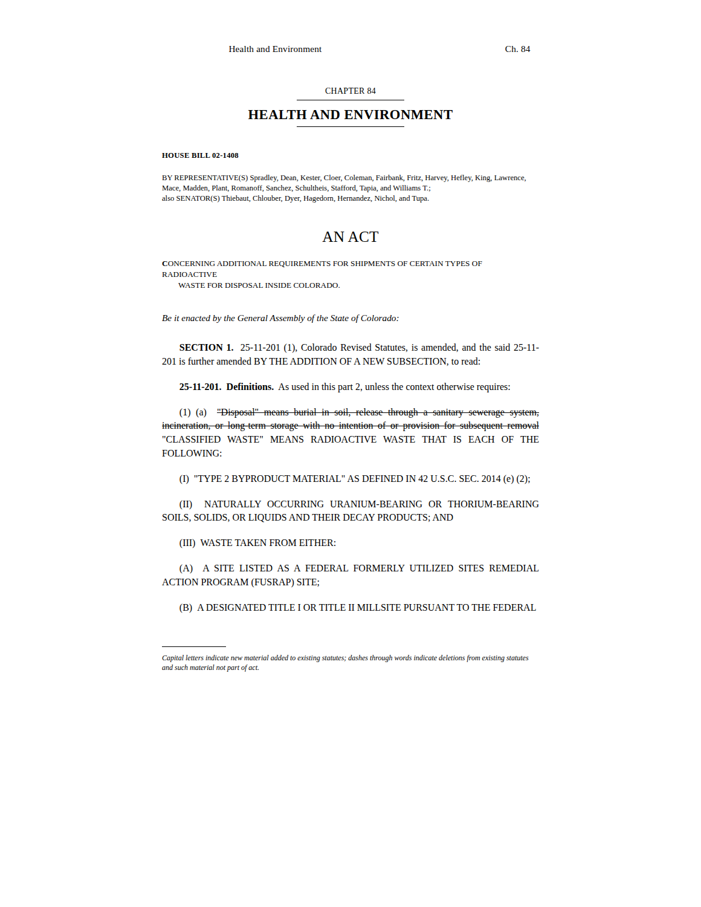Health and Environment Ch. 84
CHAPTER 84
HEALTH AND ENVIRONMENT
HOUSE BILL 02-1408
BY REPRESENTATIVE(S) Spradley, Dean, Kester, Cloer, Coleman, Fairbank, Fritz, Harvey, Hefley, King, Lawrence, Mace, Madden, Plant, Romanoff, Sanchez, Schultheis, Stafford, Tapia, and Williams T.;
also SENATOR(S) Thiebaut, Chlouber, Dyer, Hagedorn, Hernandez, Nichol, and Tupa.
AN ACT
CONCERNING ADDITIONAL REQUIREMENTS FOR SHIPMENTS OF CERTAIN TYPES OF RADIOACTIVE WASTE FOR DISPOSAL INSIDE COLORADO.
Be it enacted by the General Assembly of the State of Colorado:
SECTION 1. 25-11-201 (1), Colorado Revised Statutes, is amended, and the said 25-11-201 is further amended BY THE ADDITION OF A NEW SUBSECTION, to read:
25-11-201. Definitions. As used in this part 2, unless the context otherwise requires:
(1) (a) "Disposal" means burial in soil, release through a sanitary sewerage system, incineration, or long-term storage with no intention of or provision for subsequent removal "CLASSIFIED WASTE" MEANS RADIOACTIVE WASTE THAT IS EACH OF THE FOLLOWING:
(I) "TYPE 2 BYPRODUCT MATERIAL" AS DEFINED IN 42 U.S.C. SEC. 2014 (e) (2);
(II) NATURALLY OCCURRING URANIUM-BEARING OR THORIUM-BEARING SOILS, SOLIDS, OR LIQUIDS AND THEIR DECAY PRODUCTS; AND
(III) WASTE TAKEN FROM EITHER:
(A) A SITE LISTED AS A FEDERAL FORMERLY UTILIZED SITES REMEDIAL ACTION PROGRAM (FUSRAP) SITE;
(B) A DESIGNATED TITLE I OR TITLE II MILLSITE PURSUANT TO THE FEDERAL
Capital letters indicate new material added to existing statutes; dashes through words indicate deletions from existing statutes and such material not part of act.